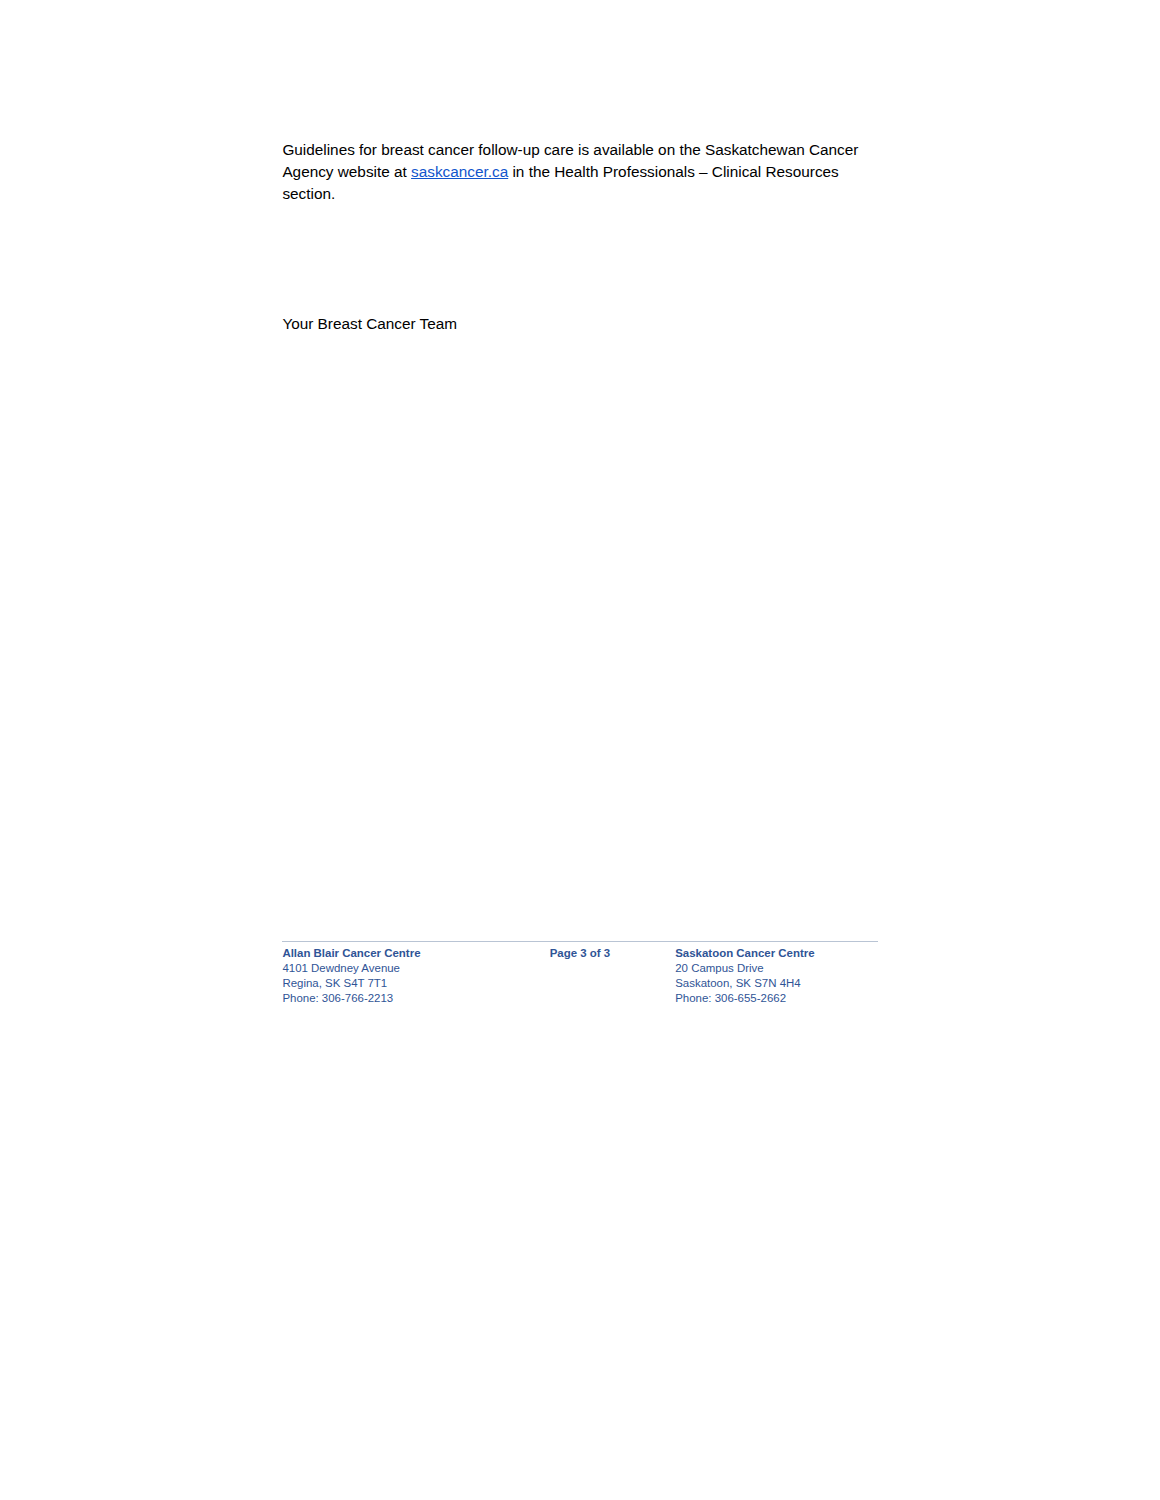Guidelines for breast cancer follow-up care is available on the Saskatchewan Cancer Agency website at saskcancer.ca in the Health Professionals – Clinical Resources section.
Your Breast Cancer Team
| Allan Blair Cancer Centre 4101 Dewdney Avenue Regina, SK S4T 7T1 Phone: 306-766-2213 | Page 3 of 3 | Saskatoon Cancer Centre 20 Campus Drive Saskatoon, SK S7N 4H4 Phone: 306-655-2662 |